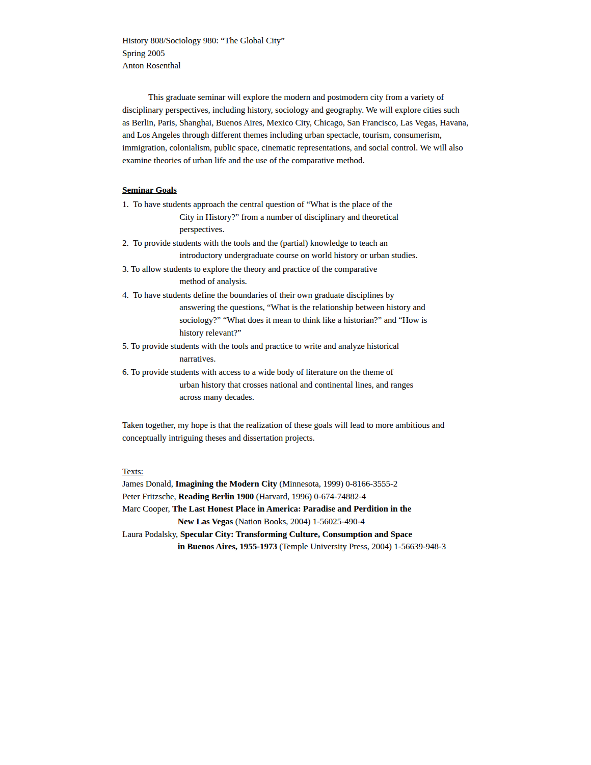History 808/Sociology 980: “The Global City”
Spring 2005
Anton Rosenthal
This graduate seminar will explore the modern and postmodern city from a variety of disciplinary perspectives, including history, sociology and geography. We will explore cities such as Berlin, Paris, Shanghai, Buenos Aires, Mexico City, Chicago, San Francisco, Las Vegas, Havana, and Los Angeles through different themes including urban spectacle, tourism, consumerism, immigration, colonialism, public space, cinematic representations, and social control. We will also examine theories of urban life and the use of the comparative method.
Seminar Goals
1. To have students approach the central question of “What is the place of the City in History?” from a number of disciplinary and theoretical perspectives.
2. To provide students with the tools and the (partial) knowledge to teach an introductory undergraduate course on world history or urban studies.
3. To allow students to explore the theory and practice of the comparative method of analysis.
4. To have students define the boundaries of their own graduate disciplines by answering the questions, “What is the relationship between history and sociology?” “What does it mean to think like a historian?” and “How is history relevant?”
5. To provide students with the tools and practice to write and analyze historical narratives.
6. To provide students with access to a wide body of literature on the theme of urban history that crosses national and continental lines, and ranges across many decades.
Taken together, my hope is that the realization of these goals will lead to more ambitious and conceptually intriguing theses and dissertation projects.
Texts:
James Donald, Imagining the Modern City (Minnesota, 1999) 0-8166-3555-2
Peter Fritzsche, Reading Berlin 1900 (Harvard, 1996) 0-674-74882-4
Marc Cooper, The Last Honest Place in America: Paradise and Perdition in the New Las Vegas (Nation Books, 2004) 1-56025-490-4
Laura Podalsky, Specular City: Transforming Culture, Consumption and Space in Buenos Aires, 1955-1973 (Temple University Press, 2004) 1-56639-948-3